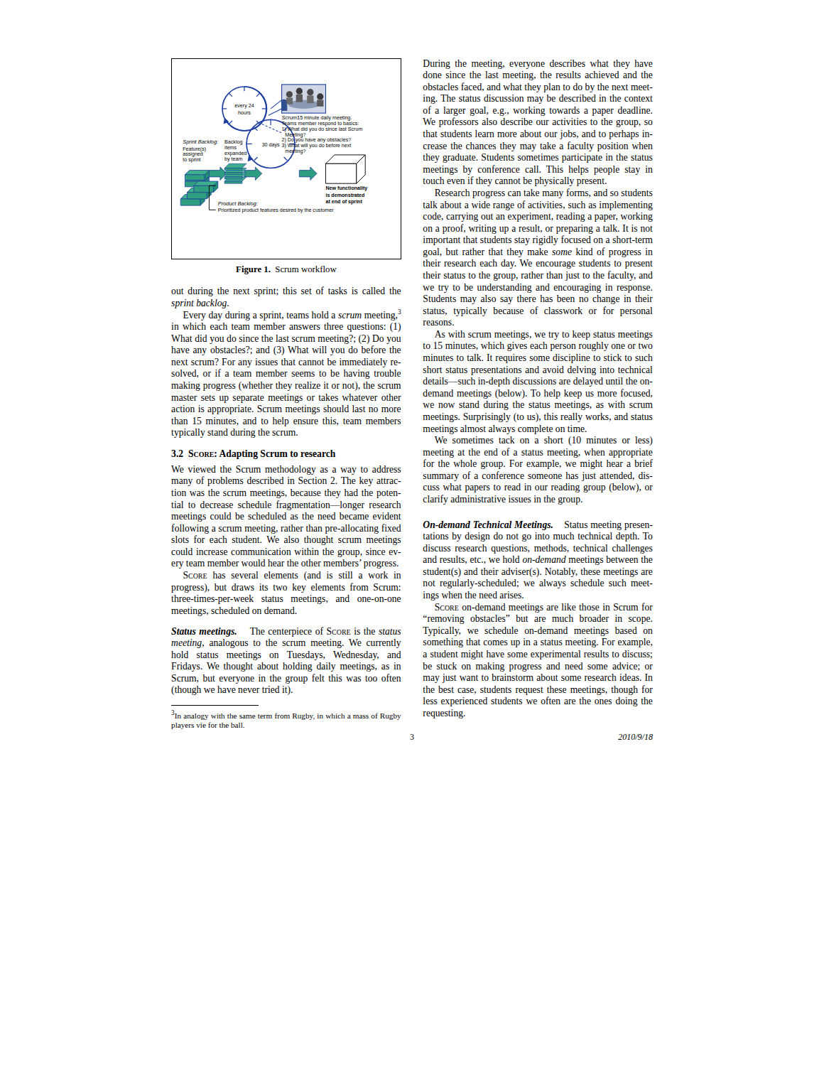every 24 hours 30 days Scrum: 15 minute daily meeting. Teams member respond to basics: 1) What did you do since last Scrum Meeting? 2) Do you have any obstacles? 3) What will you do before next meeting? Sprint Backlog: Feature(s) assigned to sprint Backlog items expanded by team Product Backlog: Prioritized product features desired by the customer New functionality is demonstrated at end of sprint
Figure 1. Scrum workflow
out during the next sprint; this set of tasks is called the sprint backlog.
Every day during a sprint, teams hold a scrum meeting,3 in which each team member answers three questions: (1) What did you do since the last scrum meeting?; (2) Do you have any obstacles?; and (3) What will you do before the next scrum? For any issues that cannot be immediately resolved, or if a team member seems to be having trouble making progress (whether they realize it or not), the scrum master sets up separate meetings or takes whatever other action is appropriate. Scrum meetings should last no more than 15 minutes, and to help ensure this, team members typically stand during the scrum.
3.2 Score: Adapting Scrum to research
We viewed the Scrum methodology as a way to address many of problems described in Section 2. The key attraction was the scrum meetings, because they had the potential to decrease schedule fragmentation—longer research meetings could be scheduled as the need became evident following a scrum meeting, rather than pre-allocating fixed slots for each student. We also thought scrum meetings could increase communication within the group, since every team member would hear the other members’ progress.
Score has several elements (and is still a work in progress), but draws its two key elements from Scrum: three-times-per-week status meetings, and one-on-one meetings, scheduled on demand.
Status meetings. The centerpiece of Score is the status meeting, analogous to the scrum meeting. We currently hold status meetings on Tuesdays, Wednesday, and Fridays. We thought about holding daily meetings, as in Scrum, but everyone in the group felt this was too often (though we have never tried it).
3In analogy with the same term from Rugby, in which a mass of Rugby players vie for the ball.
During the meeting, everyone describes what they have done since the last meeting, the results achieved and the obstacles faced, and what they plan to do by the next meeting. The status discussion may be described in the context of a larger goal, e.g., working towards a paper deadline. We professors also describe our activities to the group, so that students learn more about our jobs, and to perhaps increase the chances they may take a faculty position when they graduate. Students sometimes participate in the status meetings by conference call. This helps people stay in touch even if they cannot be physically present.
Research progress can take many forms, and so students talk about a wide range of activities, such as implementing code, carrying out an experiment, reading a paper, working on a proof, writing up a result, or preparing a talk. It is not important that students stay rigidly focused on a short-term goal, but rather that they make some kind of progress in their research each day. We encourage students to present their status to the group, rather than just to the faculty, and we try to be understanding and encouraging in response. Students may also say there has been no change in their status, typically because of classwork or for personal reasons.
As with scrum meetings, we try to keep status meetings to 15 minutes, which gives each person roughly one or two minutes to talk. It requires some discipline to stick to such short status presentations and avoid delving into technical details—such in-depth discussions are delayed until the on-demand meetings (below). To help keep us more focused, we now stand during the status meetings, as with scrum meetings. Surprisingly (to us), this really works, and status meetings almost always complete on time.
We sometimes tack on a short (10 minutes or less) meeting at the end of a status meeting, when appropriate for the whole group. For example, we might hear a brief summary of a conference someone has just attended, discuss what papers to read in our reading group (below), or clarify administrative issues in the group.
On-demand Technical Meetings. Status meeting presentations by design do not go into much technical depth. To discuss research questions, methods, technical challenges and results, etc., we hold on-demand meetings between the student(s) and their adviser(s). Notably, these meetings are not regularly-scheduled; we always schedule such meetings when the need arises.
Score on-demand meetings are like those in Scrum for “removing obstacles” but are much broader in scope. Typically, we schedule on-demand meetings based on something that comes up in a status meeting. For example, a student might have some experimental results to discuss; be stuck on making progress and need some advice; or may just want to brainstorm about some research ideas. In the best case, students request these meetings, though for less experienced students we often are the ones doing the requesting.
3 2010/9/18